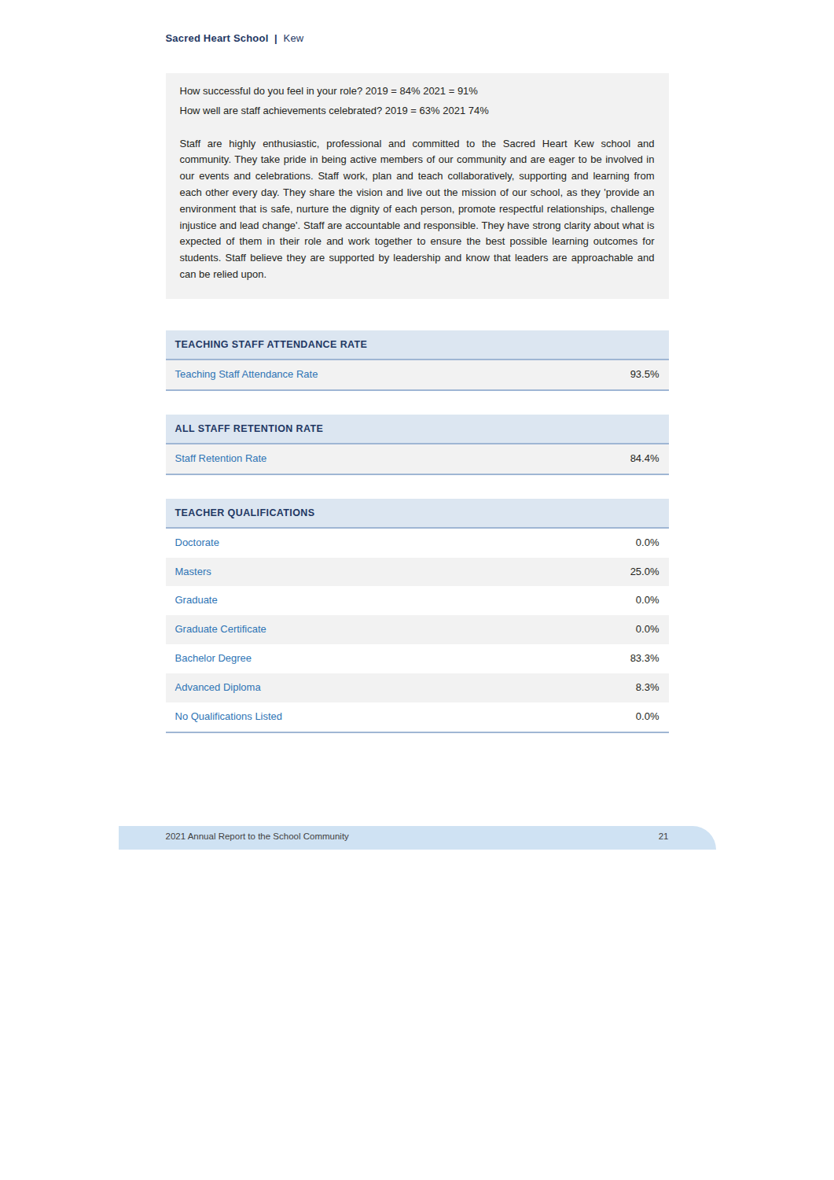Sacred Heart School | Kew
How successful do you feel in your role? 2019 = 84% 2021 = 91%
How well are staff achievements celebrated? 2019 = 63% 2021 74%
Staff are highly enthusiastic, professional and committed to the Sacred Heart Kew school and community. They take pride in being active members of our community and are eager to be involved in our events and celebrations. Staff work, plan and teach collaboratively, supporting and learning from each other every day. They share the vision and live out the mission of our school, as they 'provide an environment that is safe, nurture the dignity of each person, promote respectful relationships, challenge injustice and lead change'. Staff are accountable and responsible. They have strong clarity about what is expected of them in their role and work together to ensure the best possible learning outcomes for students. Staff believe they are supported by leadership and know that leaders are approachable and can be relied upon.
TEACHING STAFF ATTENDANCE RATE
| Teaching Staff Attendance Rate | 93.5% |
ALL STAFF RETENTION RATE
| Staff Retention Rate | 84.4% |
TEACHER QUALIFICATIONS
| Doctorate | 0.0% |
| Masters | 25.0% |
| Graduate | 0.0% |
| Graduate Certificate | 0.0% |
| Bachelor Degree | 83.3% |
| Advanced Diploma | 8.3% |
| No Qualifications Listed | 0.0% |
2021 Annual Report to the School Community
21